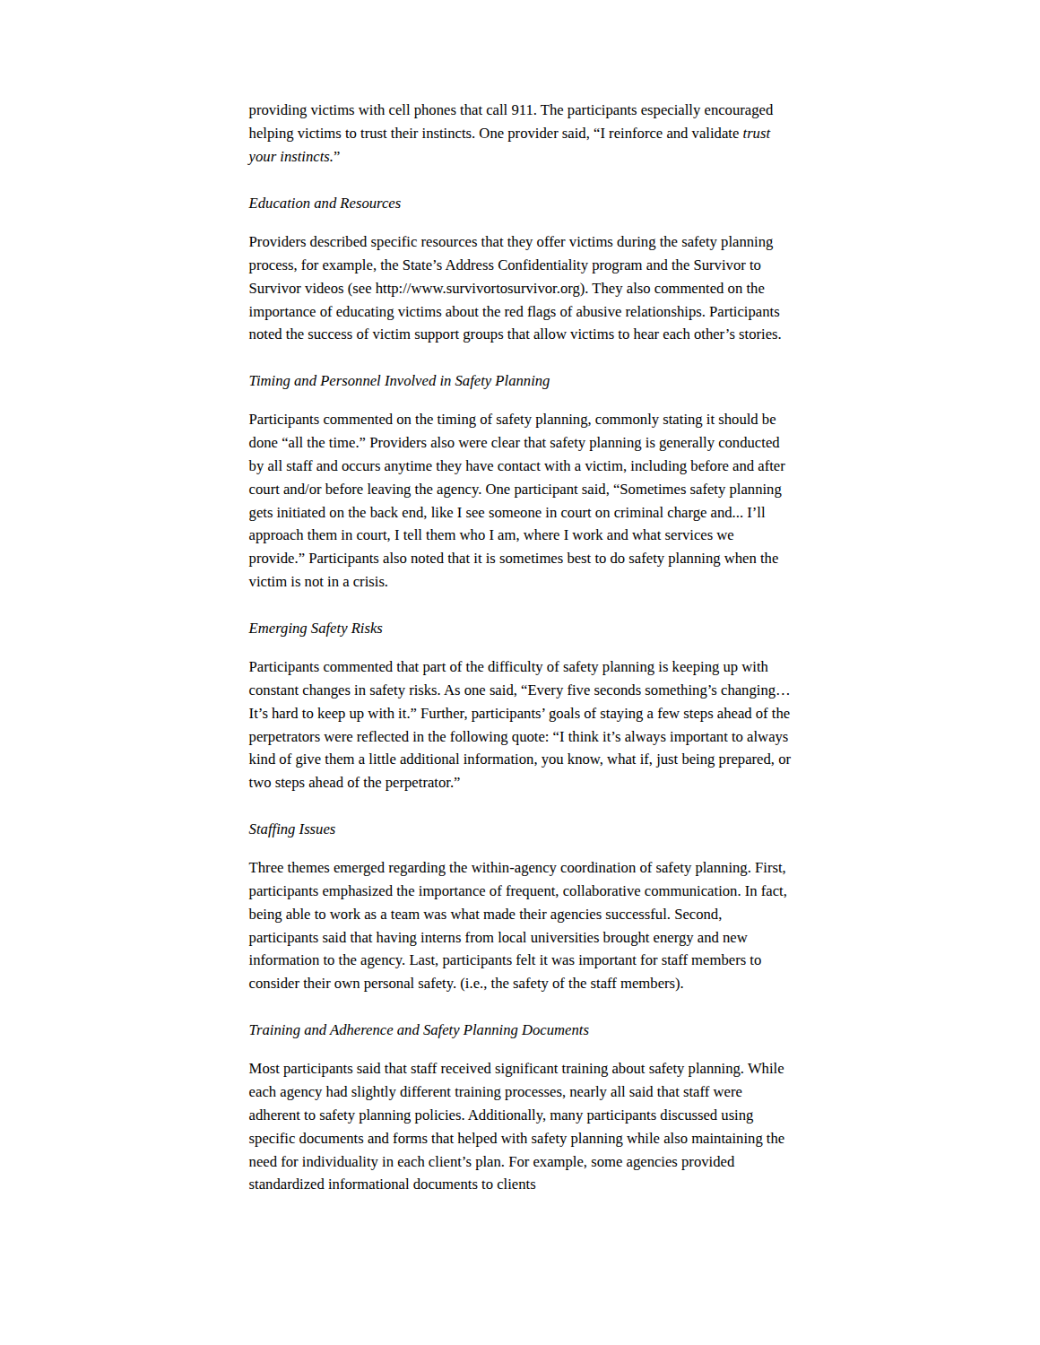providing victims with cell phones that call 911. The participants especially encouraged helping victims to trust their instincts. One provider said, “I reinforce and validate trust your instincts.”
Education and Resources
Providers described specific resources that they offer victims during the safety planning process, for example, the State’s Address Confidentiality program and the Survivor to Survivor videos (see http://www.survivortosurvivor.org). They also commented on the importance of educating victims about the red flags of abusive relationships. Participants noted the success of victim support groups that allow victims to hear each other’s stories.
Timing and Personnel Involved in Safety Planning
Participants commented on the timing of safety planning, commonly stating it should be done “all the time.” Providers also were clear that safety planning is generally conducted by all staff and occurs anytime they have contact with a victim, including before and after court and/or before leaving the agency. One participant said, “Sometimes safety planning gets initiated on the back end, like I see someone in court on criminal charge and... I’ll approach them in court, I tell them who I am, where I work and what services we provide.” Participants also noted that it is sometimes best to do safety planning when the victim is not in a crisis.
Emerging Safety Risks
Participants commented that part of the difficulty of safety planning is keeping up with constant changes in safety risks. As one said, “Every five seconds something’s changing…It’s hard to keep up with it.” Further, participants’ goals of staying a few steps ahead of the perpetrators were reflected in the following quote: “I think it’s always important to always kind of give them a little additional information, you know, what if, just being prepared, or two steps ahead of the perpetrator.”
Staffing Issues
Three themes emerged regarding the within-agency coordination of safety planning. First, participants emphasized the importance of frequent, collaborative communication. In fact, being able to work as a team was what made their agencies successful. Second, participants said that having interns from local universities brought energy and new information to the agency. Last, participants felt it was important for staff members to consider their own personal safety. (i.e., the safety of the staff members).
Training and Adherence and Safety Planning Documents
Most participants said that staff received significant training about safety planning. While each agency had slightly different training processes, nearly all said that staff were adherent to safety planning policies. Additionally, many participants discussed using specific documents and forms that helped with safety planning while also maintaining the need for individuality in each client’s plan. For example, some agencies provided standardized informational documents to clients